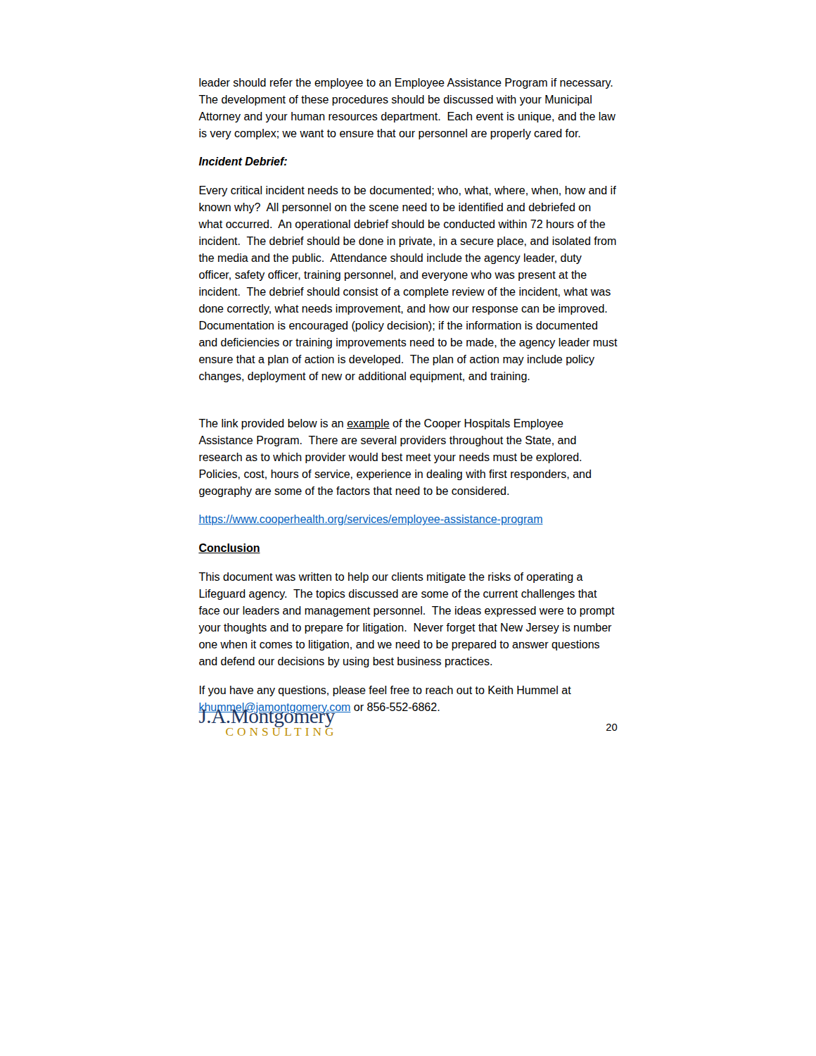leader should refer the employee to an Employee Assistance Program if necessary. The development of these procedures should be discussed with your Municipal Attorney and your human resources department. Each event is unique, and the law is very complex; we want to ensure that our personnel are properly cared for.
Incident Debrief:
Every critical incident needs to be documented; who, what, where, when, how and if known why? All personnel on the scene need to be identified and debriefed on what occurred. An operational debrief should be conducted within 72 hours of the incident. The debrief should be done in private, in a secure place, and isolated from the media and the public. Attendance should include the agency leader, duty officer, safety officer, training personnel, and everyone who was present at the incident. The debrief should consist of a complete review of the incident, what was done correctly, what needs improvement, and how our response can be improved. Documentation is encouraged (policy decision); if the information is documented and deficiencies or training improvements need to be made, the agency leader must ensure that a plan of action is developed. The plan of action may include policy changes, deployment of new or additional equipment, and training.
The link provided below is an example of the Cooper Hospitals Employee Assistance Program. There are several providers throughout the State, and research as to which provider would best meet your needs must be explored. Policies, cost, hours of service, experience in dealing with first responders, and geography are some of the factors that need to be considered.
https://www.cooperhealth.org/services/employee-assistance-program
Conclusion
This document was written to help our clients mitigate the risks of operating a Lifeguard agency. The topics discussed are some of the current challenges that face our leaders and management personnel. The ideas expressed were to prompt your thoughts and to prepare for litigation. Never forget that New Jersey is number one when it comes to litigation, and we need to be prepared to answer questions and defend our decisions by using best business practices.
If you have any questions, please feel free to reach out to Keith Hummel at khummel@jamontgomery.com or 856-552-6862.
J.A.Montgomery CONSULTING
20